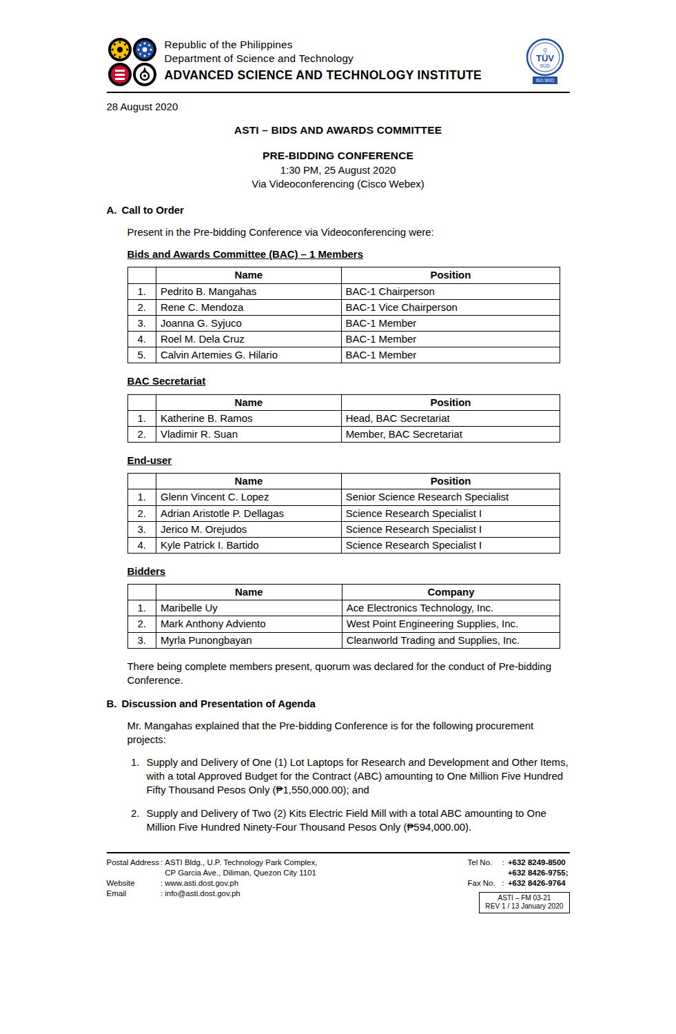Republic of the Philippines
Department of Science and Technology
ADVANCED SCIENCE AND TECHNOLOGY INSTITUTE
Q TÜV SÜD ISO 9001
28 August 2020
ASTI – BIDS AND AWARDS COMMITTEE
PRE-BIDDING CONFERENCE
1:30 PM, 25 August 2020
Via Videoconferencing (Cisco Webex)
A. Call to Order
Present in the Pre-bidding Conference via Videoconferencing were:
Bids and Awards Committee (BAC) – 1 Members
| | Name | Position |
| --- | --- | --- |
| 1. | Pedrito B. Mangahas | BAC-1 Chairperson |
| 2. | Rene C. Mendoza | BAC-1 Vice Chairperson |
| 3. | Joanna G. Syjuco | BAC-1 Member |
| 4. | Roel M. Dela Cruz | BAC-1 Member |
| 5. | Calvin Artemies G. Hilario | BAC-1 Member |
BAC Secretariat
| | Name | Position |
| --- | --- | --- |
| 1. | Katherine B. Ramos | Head, BAC Secretariat |
| 2. | Vladimir R. Suan | Member, BAC Secretariat |
End-user
| | Name | Position |
| --- | --- | --- |
| 1. | Glenn Vincent C. Lopez | Senior Science Research Specialist |
| 2. | Adrian Aristotle P. Dellagas | Science Research Specialist I |
| 3. | Jerico M. Orejudos | Science Research Specialist I |
| 4. | Kyle Patrick I. Bartido | Science Research Specialist I |
Bidders
| | Name | Company |
| --- | --- | --- |
| 1. | Maribelle Uy | Ace Electronics Technology, Inc. |
| 2. | Mark Anthony Adviento | West Point Engineering Supplies, Inc. |
| 3. | Myrla Punongbayan | Cleanworld Trading and Supplies, Inc. |
There being complete members present, quorum was declared for the conduct of Pre-bidding Conference.
B. Discussion and Presentation of Agenda
Mr. Mangahas explained that the Pre-bidding Conference is for the following procurement projects:
Supply and Delivery of One (1) Lot Laptops for Research and Development and Other Items, with a total Approved Budget for the Contract (ABC) amounting to One Million Five Hundred Fifty Thousand Pesos Only (₱1,550,000.00); and
Supply and Delivery of Two (2) Kits Electric Field Mill with a total ABC amounting to One Million Five Hundred Ninety-Four Thousand Pesos Only (₱594,000.00).
| Postal Address | : ASTI Bldg., U.P. Technology Park Complex, |
| | CP Garcia Ave., Diliman, Quezon City 1101 |
| Website | : www.asti.dost.gov.ph |
| Email | : info@asti.dost.gov.ph |
| Tel No. | : | +632 8249-8500 |
| | | +632 8426-9755; |
| Fax No. | : | +632 8426-9764 |
ASTI – FM 03-21
REV 1 / 13 January 2020